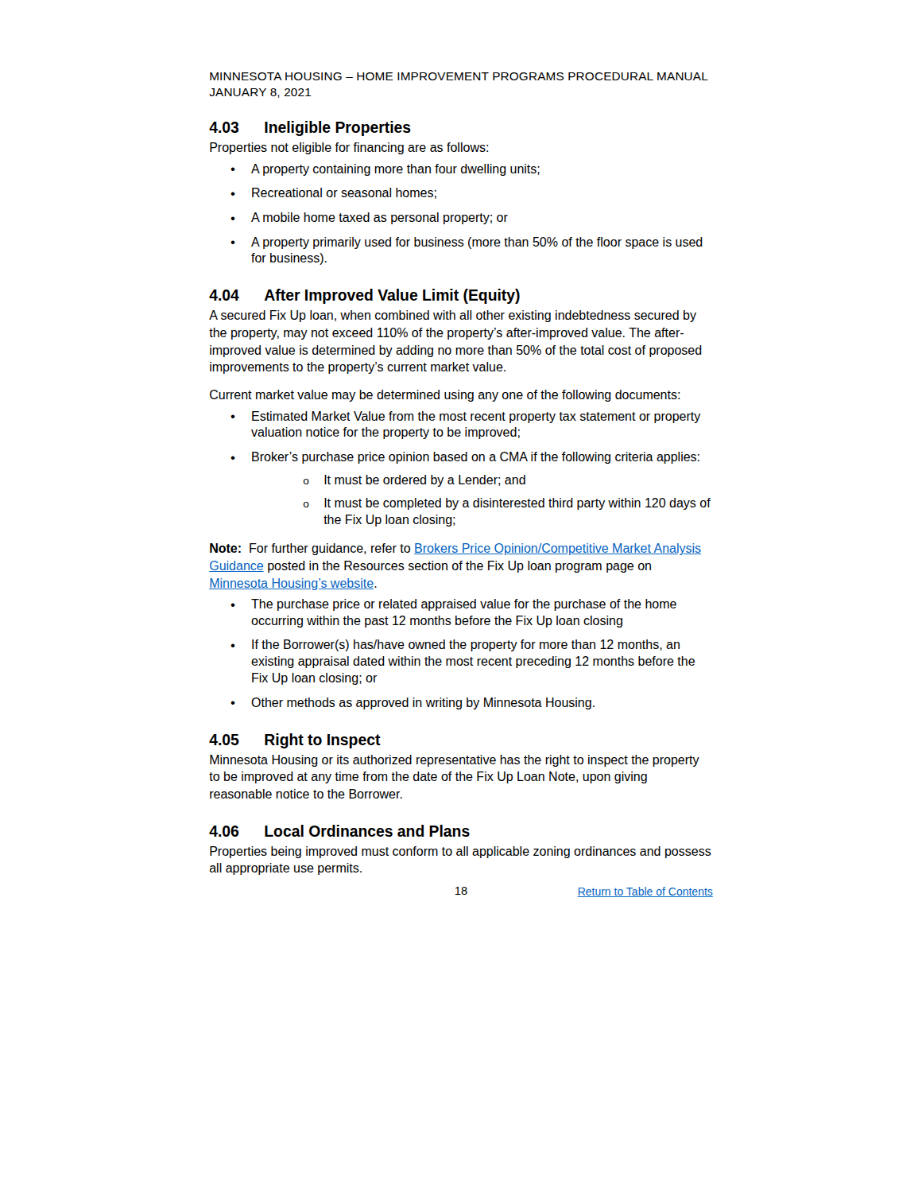MINNESOTA HOUSING – HOME IMPROVEMENT PROGRAMS PROCEDURAL MANUAL
JANUARY 8, 2021
4.03 Ineligible Properties
Properties not eligible for financing are as follows:
A property containing more than four dwelling units;
Recreational or seasonal homes;
A mobile home taxed as personal property; or
A property primarily used for business (more than 50% of the floor space is used for business).
4.04 After Improved Value Limit (Equity)
A secured Fix Up loan, when combined with all other existing indebtedness secured by the property, may not exceed 110% of the property’s after-improved value. The after-improved value is determined by adding no more than 50% of the total cost of proposed improvements to the property’s current market value.
Current market value may be determined using any one of the following documents:
Estimated Market Value from the most recent property tax statement or property valuation notice for the property to be improved;
Broker’s purchase price opinion based on a CMA if the following criteria applies:
It must be ordered by a Lender; and
It must be completed by a disinterested third party within 120 days of the Fix Up loan closing;
Note: For further guidance, refer to Brokers Price Opinion/Competitive Market Analysis Guidance posted in the Resources section of the Fix Up loan program page on Minnesota Housing’s website.
The purchase price or related appraised value for the purchase of the home occurring within the past 12 months before the Fix Up loan closing
If the Borrower(s) has/have owned the property for more than 12 months, an existing appraisal dated within the most recent preceding 12 months before the Fix Up loan closing; or
Other methods as approved in writing by Minnesota Housing.
4.05 Right to Inspect
Minnesota Housing or its authorized representative has the right to inspect the property to be improved at any time from the date of the Fix Up Loan Note, upon giving reasonable notice to the Borrower.
4.06 Local Ordinances and Plans
Properties being improved must conform to all applicable zoning ordinances and possess all appropriate use permits.
18
Return to Table of Contents